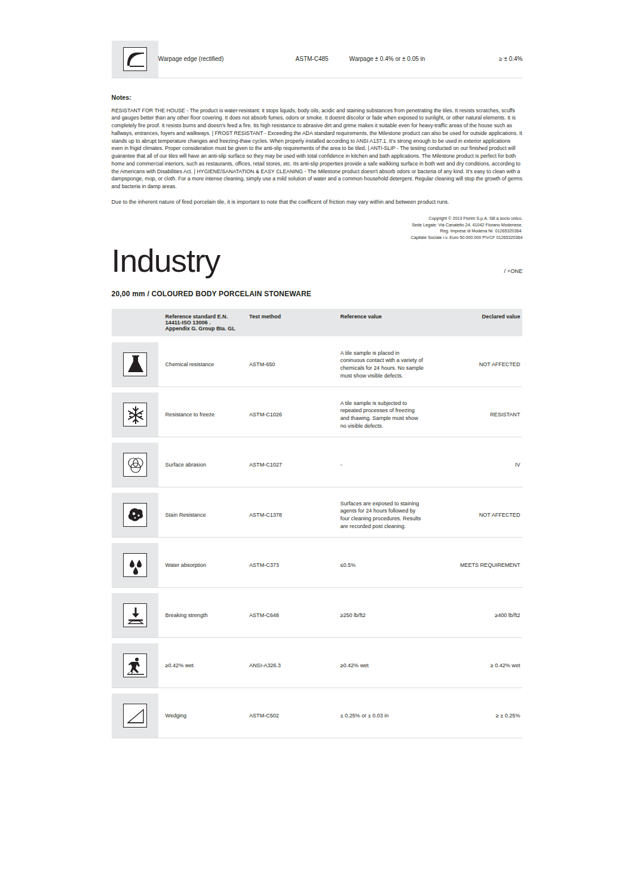| | Warpage edge (rectified) | ASTM-C485 | Warpage ± 0.4% or ± 0.05 in | ≥ ± 0.4% |
Notes:
RESISTANT FOR THE HOUSE - The product is water-resistant: it stops liquids, body oils, acidic and staining substances from penetrating the tiles. It resists scratches, scuffs and gauges better than any other floor covering. It does not absorb fumes, odors or smoke. It doesnt discolor or fade when exposed to sunlight, or other natural elements. It is completely fire proof. It resists burns and doesn's feed a fire. Its high resistance to abrasive dirt and grime makes it suitable even for heavy-traffic areas of the house such as hallways, entrances, foyers and walkways. | FROST RESISTANT - Exceeding the ADA standard requirements, the Milestone product can also be used for outside applications. It stands up to abrupt temperature changes and freezing-thaw cycles. When properly installed according to ANSI A137.1. It's strong enough to be used in exterior applications even in frigid climates. Proper consideration must be given to the anti-slip requirements of the area to be tiled. | ANTI-SLIP - The testing conducted on our finished product will guarantee that all of our tiles will have an anti-slip surface so they may be used with total confidence in kitchen and bath applications. The Milestone product is perfect for both home and commercial interiors, such as restaurants, offices, retail stores, etc. Its anti-slip properties provide a safe walkking surface in both wet and dry conditions, according to the Americans with Disabilities Act. | HYGIENE/SANATATION & EASY CLEANING - The Milestone product doesn't absorb odors or bacteria of any kind. It's easy to clean with a dampsponge, mop, or cloth. For a more intense cleaning, simply use a mild solution of water and a common household detergent. Regular cleaning will stop the growth of germs and bacteria in damp areas.
Due to the inherent nature of fired porcelain tile, it is important to note that the coefficent of friction may vary within and between product runs.
Copyright © 2013 Florim S.p.A. SB a socio unico.
Sede Legale: Via Canaletto 24, 41042 Fiorano Modenese.
Reg. Imprese di Modena Nr. 01265320364.
Capitale Sociale i.v. Euro 50.000.000 P\VCF 01265320364
Industry
/ +ONE
20,00 mm / COLOURED BODY PORCELAIN STONEWARE
| | Reference standard E.N. 14411-ISO 13006 . Appendix G. Group BIa. GL | Test method | Reference value | Declared value |
| --- | --- | --- | --- | --- |
| | Chemical resistance | ASTM-650 | A tile sample is placed in coninuous contact with a variety of chemicals for 24 hours. No sample must show visible defects. | NOT AFFECTED |
| | Resistance to freeze | ASTM-C1026 | A tile sample is subjected to repeated processes of freezing and thawing. Sample must show no visible defects. | RESISTANT |
| | Surface abrasion | ASTM-C1027 | - | IV |
| | Stain Resistance | ASTM-C1378 | Surfaces are exposed to staining agents for 24 hours followed by four cleaning procedures. Results are recorded post cleaning. | NOT AFFECTED |
| | Water absorption | ASTM-C373 | ≤0.5% | MEETS REQUIREMENT |
| | Breaking strength | ASTM-C648 | ≥250 lb/ft2 | ≥400 lb/ft2 |
| | ≥0.42% wet | ANSI-A326.3 | ≥0.42% wet | ≥ 0.42% wet |
| | Wedging | ASTM-C502 | ± 0.25% or ± 0.03 in | ≥ ± 0.25% |